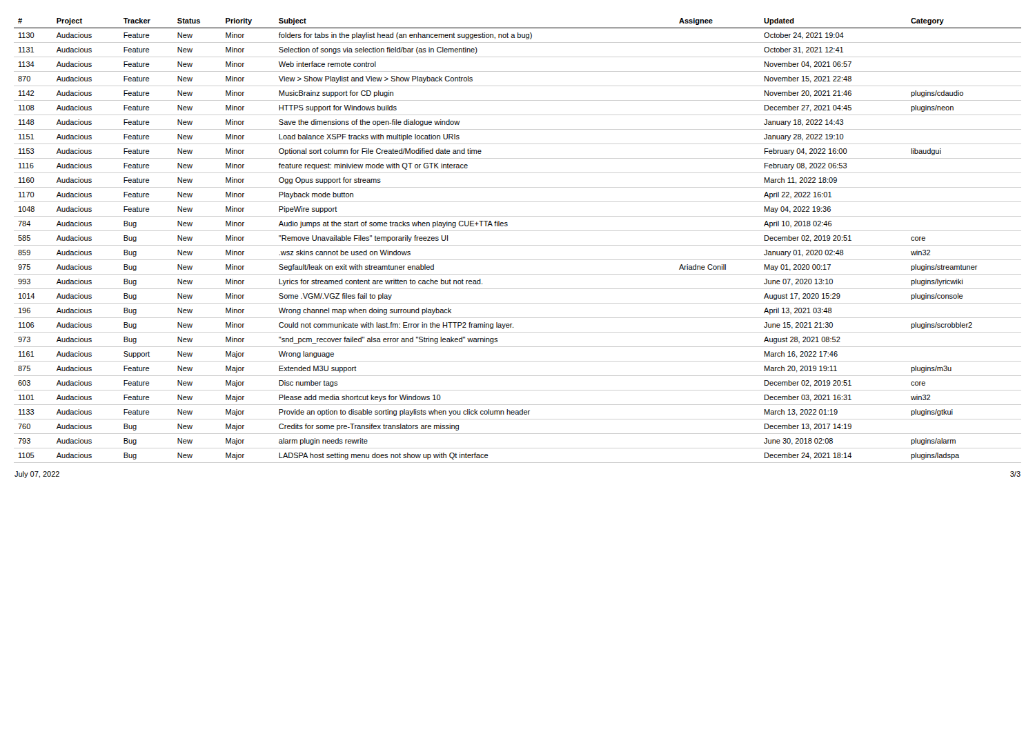| # | Project | Tracker | Status | Priority | Subject | Assignee | Updated | Category |
| --- | --- | --- | --- | --- | --- | --- | --- | --- |
| 1130 | Audacious | Feature | New | Minor | folders for tabs in the playlist head (an enhancement suggestion, not a bug) | | October 24, 2021 19:04 | |
| 1131 | Audacious | Feature | New | Minor | Selection of songs via selection field/bar (as in Clementine) | | October 31, 2021 12:41 | |
| 1134 | Audacious | Feature | New | Minor | Web interface remote control | | November 04, 2021 06:57 | |
| 870 | Audacious | Feature | New | Minor | View > Show Playlist and View > Show Playback Controls | | November 15, 2021 22:48 | |
| 1142 | Audacious | Feature | New | Minor | MusicBrainz support for CD plugin | | November 20, 2021 21:46 | plugins/cdaudio |
| 1108 | Audacious | Feature | New | Minor | HTTPS support for Windows builds | | December 27, 2021 04:45 | plugins/neon |
| 1148 | Audacious | Feature | New | Minor | Save the dimensions of the open-file dialogue window | | January 18, 2022 14:43 | |
| 1151 | Audacious | Feature | New | Minor | Load balance XSPF tracks with multiple location URIs | | January 28, 2022 19:10 | |
| 1153 | Audacious | Feature | New | Minor | Optional sort column for File Created/Modified date and time | | February 04, 2022 16:00 | libaudgui |
| 1116 | Audacious | Feature | New | Minor | feature request: miniview mode with QT or GTK interace | | February 08, 2022 06:53 | |
| 1160 | Audacious | Feature | New | Minor | Ogg Opus support for streams | | March 11, 2022 18:09 | |
| 1170 | Audacious | Feature | New | Minor | Playback mode button | | April 22, 2022 16:01 | |
| 1048 | Audacious | Feature | New | Minor | PipeWire support | | May 04, 2022 19:36 | |
| 784 | Audacious | Bug | New | Minor | Audio jumps at the start of some tracks when playing CUE+TTA files | | April 10, 2018 02:46 | |
| 585 | Audacious | Bug | New | Minor | "Remove Unavailable Files" temporarily freezes UI | | December 02, 2019 20:51 | core |
| 859 | Audacious | Bug | New | Minor | .wsz skins cannot be used on Windows | | January 01, 2020 02:48 | win32 |
| 975 | Audacious | Bug | New | Minor | Segfault/leak on exit with streamtuner enabled | Ariadne Conill | May 01, 2020 00:17 | plugins/streamtuner |
| 993 | Audacious | Bug | New | Minor | Lyrics for streamed content are written to cache but not read. | | June 07, 2020 13:10 | plugins/lyricwiki |
| 1014 | Audacious | Bug | New | Minor | Some .VGM/.VGZ files fail to play | | August 17, 2020 15:29 | plugins/console |
| 196 | Audacious | Bug | New | Minor | Wrong channel map when doing surround playback | | April 13, 2021 03:48 | |
| 1106 | Audacious | Bug | New | Minor | Could not communicate with last.fm: Error in the HTTP2 framing layer. | | June 15, 2021 21:30 | plugins/scrobbler2 |
| 973 | Audacious | Bug | New | Minor | "snd_pcm_recover failed" alsa error and "String leaked" warnings | | August 28, 2021 08:52 | |
| 1161 | Audacious | Support | New | Major | Wrong language | | March 16, 2022 17:46 | |
| 875 | Audacious | Feature | New | Major | Extended M3U support | | March 20, 2019 19:11 | plugins/m3u |
| 603 | Audacious | Feature | New | Major | Disc number tags | | December 02, 2019 20:51 | core |
| 1101 | Audacious | Feature | New | Major | Please add media shortcut keys for Windows 10 | | December 03, 2021 16:31 | win32 |
| 1133 | Audacious | Feature | New | Major | Provide an option to disable sorting playlists when you click column header | | March 13, 2022 01:19 | plugins/gtkui |
| 760 | Audacious | Bug | New | Major | Credits for some pre-Transifex translators are missing | | December 13, 2017 14:19 | |
| 793 | Audacious | Bug | New | Major | alarm plugin needs rewrite | | June 30, 2018 02:08 | plugins/alarm |
| 1105 | Audacious | Bug | New | Major | LADSPA host setting menu does not show up with Qt interface | | December 24, 2021 18:14 | plugins/ladspa |
| July 07, 2022 | 3/3 |